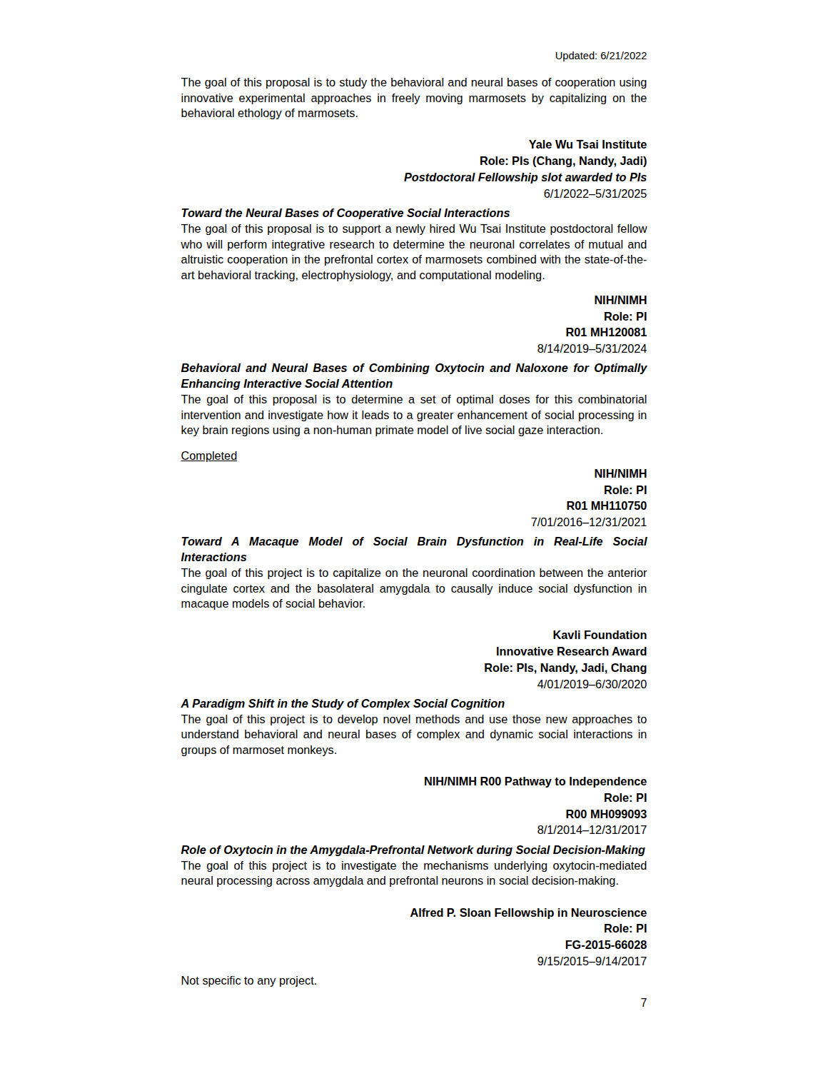Updated: 6/21/2022
The goal of this proposal is to study the behavioral and neural bases of cooperation using innovative experimental approaches in freely moving marmosets by capitalizing on the behavioral ethology of marmosets.
Yale Wu Tsai Institute
Role: PIs (Chang, Nandy, Jadi)
Postdoctoral Fellowship slot awarded to PIs
6/1/2022–5/31/2025
Toward the Neural Bases of Cooperative Social Interactions
The goal of this proposal is to support a newly hired Wu Tsai Institute postdoctoral fellow who will perform integrative research to determine the neuronal correlates of mutual and altruistic cooperation in the prefrontal cortex of marmosets combined with the state-of-the-art behavioral tracking, electrophysiology, and computational modeling.
NIH/NIMH
Role: PI
R01 MH120081
8/14/2019–5/31/2024
Behavioral and Neural Bases of Combining Oxytocin and Naloxone for Optimally Enhancing Interactive Social Attention
The goal of this proposal is to determine a set of optimal doses for this combinatorial intervention and investigate how it leads to a greater enhancement of social processing in key brain regions using a non-human primate model of live social gaze interaction.
Completed
NIH/NIMH
Role: PI
R01 MH110750
7/01/2016–12/31/2021
Toward A Macaque Model of Social Brain Dysfunction in Real-Life Social Interactions
The goal of this project is to capitalize on the neuronal coordination between the anterior cingulate cortex and the basolateral amygdala to causally induce social dysfunction in macaque models of social behavior.
Kavli Foundation
Innovative Research Award
Role: PIs, Nandy, Jadi, Chang
4/01/2019–6/30/2020
A Paradigm Shift in the Study of Complex Social Cognition
The goal of this project is to develop novel methods and use those new approaches to understand behavioral and neural bases of complex and dynamic social interactions in groups of marmoset monkeys.
NIH/NIMH R00 Pathway to Independence
Role: PI
R00 MH099093
8/1/2014–12/31/2017
Role of Oxytocin in the Amygdala-Prefrontal Network during Social Decision-Making
The goal of this project is to investigate the mechanisms underlying oxytocin-mediated neural processing across amygdala and prefrontal neurons in social decision-making.
Alfred P. Sloan Fellowship in Neuroscience
Role: PI
FG-2015-66028
9/15/2015–9/14/2017
Not specific to any project.
7